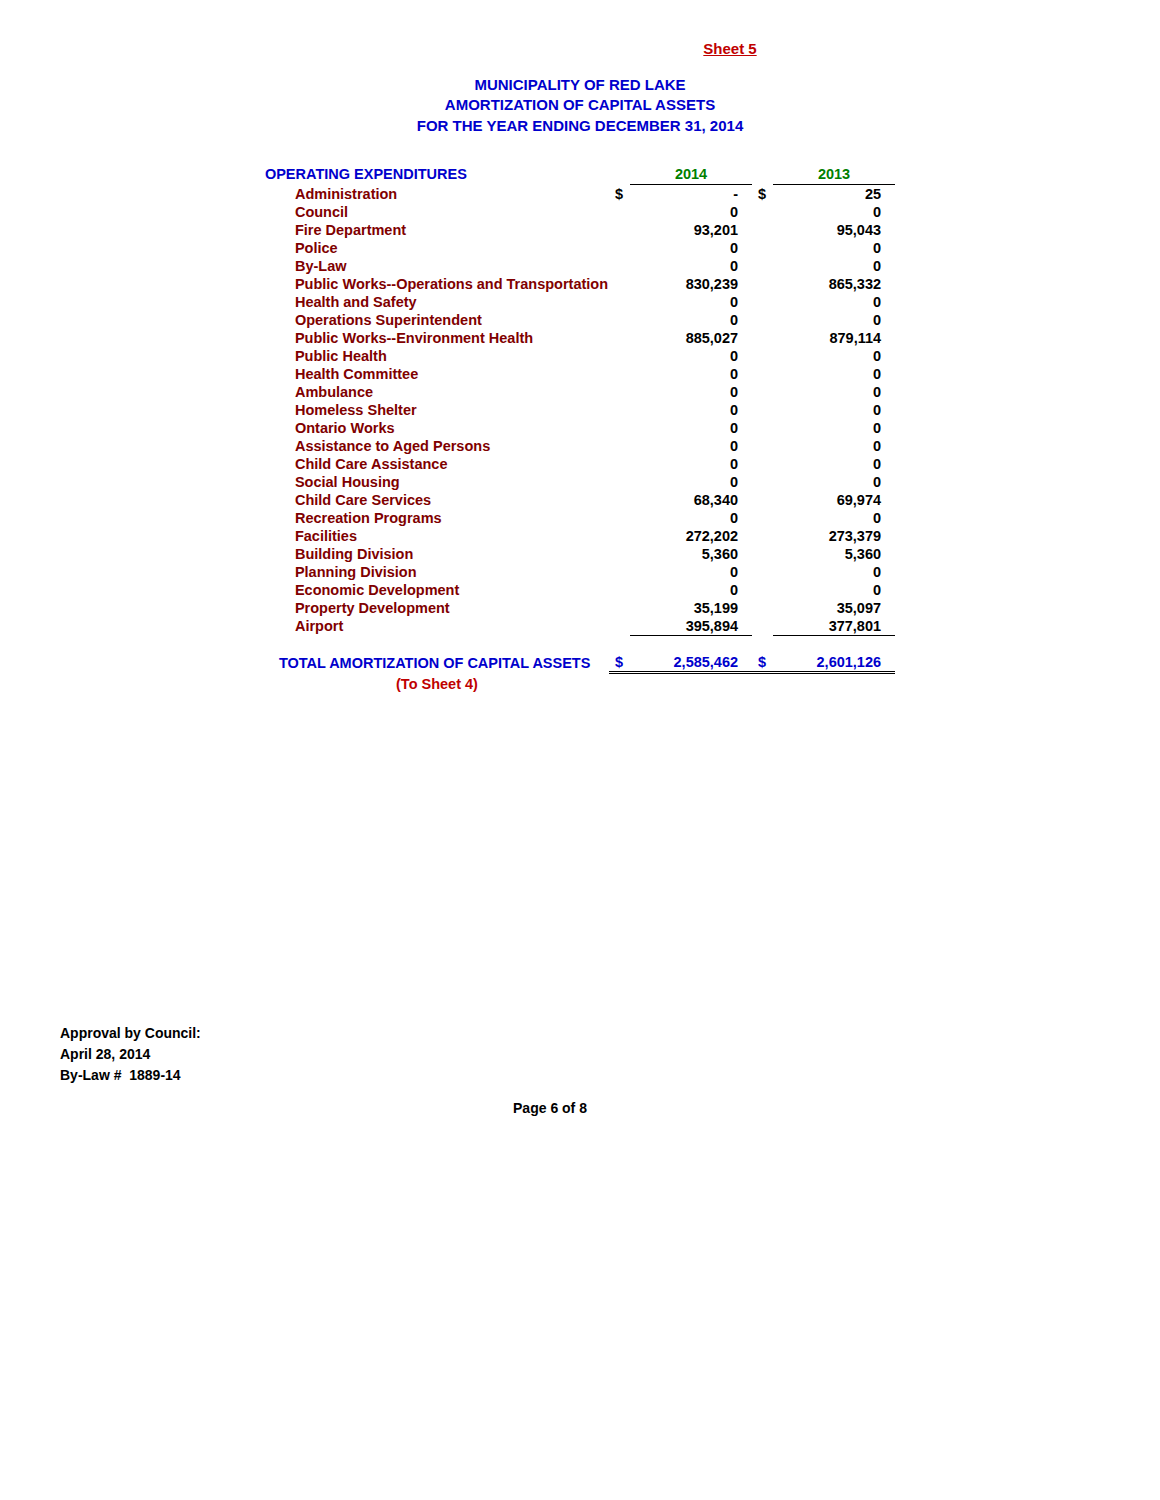Sheet 5
MUNICIPALITY OF RED LAKE
AMORTIZATION OF CAPITAL ASSETS
FOR THE YEAR ENDING DECEMBER 31, 2014
| OPERATING EXPENDITURES | | 2014 | | 2013 |
| --- | --- | --- | --- | --- |
| Administration | $ | - | $ | 25 |
| Council | | 0 | | 0 |
| Fire Department | | 93,201 | | 95,043 |
| Police | | 0 | | 0 |
| By-Law | | 0 | | 0 |
| Public Works--Operations and Transportation | | 830,239 | | 865,332 |
| Health and Safety | | 0 | | 0 |
| Operations Superintendent | | 0 | | 0 |
| Public Works--Environment Health | | 885,027 | | 879,114 |
| Public Health | | 0 | | 0 |
| Health Committee | | 0 | | 0 |
| Ambulance | | 0 | | 0 |
| Homeless Shelter | | 0 | | 0 |
| Ontario Works | | 0 | | 0 |
| Assistance to Aged Persons | | 0 | | 0 |
| Child Care Assistance | | 0 | | 0 |
| Social Housing | | 0 | | 0 |
| Child Care Services | | 68,340 | | 69,974 |
| Recreation Programs | | 0 | | 0 |
| Facilities | | 272,202 | | 273,379 |
| Building Division | | 5,360 | | 5,360 |
| Planning Division | | 0 | | 0 |
| Economic Development | | 0 | | 0 |
| Property Development | | 35,199 | | 35,097 |
| Airport | | 395,894 | | 377,801 |
| TOTAL AMORTIZATION OF CAPITAL ASSETS | $ | 2,585,462 | $ | 2,601,126 |
| (To Sheet 4) | |
Approval by Council:
April 28, 2014
By-Law # 1889-14
Page 6 of 8